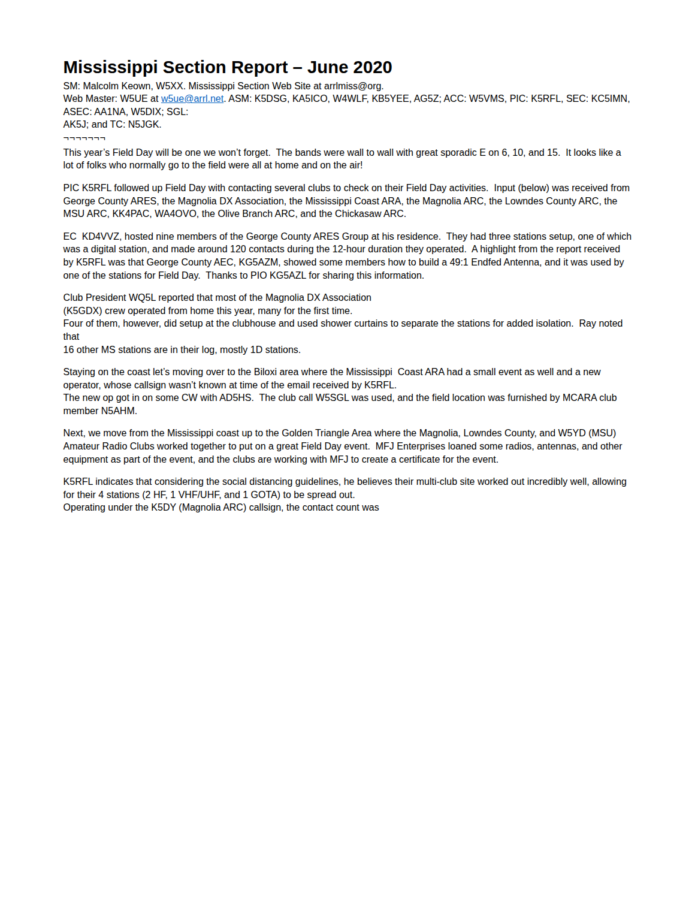Mississippi Section Report – June 2020
SM: Malcolm Keown, W5XX. Mississippi Section Web Site at arrlmiss@org.
Web Master: W5UE at w5ue@arrl.net. ASM: K5DSG, KA5ICO, W4WLF, KB5YEE, AG5Z; ACC: W5VMS, PIC: K5RFL, SEC: KC5IMN, ASEC: AA1NA, W5DIX; SGL:
AK5J; and TC: N5JGK.
¬¬¬¬¬¬¬
This year’s Field Day will be one we won’t forget. The bands were wall to wall with great sporadic E on 6, 10, and 15. It looks like a lot of folks who normally go to the field were all at home and on the air!
PIC K5RFL followed up Field Day with contacting several clubs to check on their Field Day activities. Input (below) was received from George County ARES, the Magnolia DX Association, the Mississippi Coast ARA, the Magnolia ARC, the Lowndes County ARC, the MSU ARC, KK4PAC, WA4OVO, the Olive Branch ARC, and the Chickasaw ARC.
EC KD4VVZ, hosted nine members of the George County ARES Group at his residence. They had three stations setup, one of which was a digital station, and made around 120 contacts during the 12-hour duration they operated. A highlight from the report received by K5RFL was that George County AEC, KG5AZM, showed some members how to build a 49:1 Endfed Antenna, and it was used by one of the stations for Field Day. Thanks to PIO KG5AZL for sharing this information.
Club President WQ5L reported that most of the Magnolia DX Association
(K5GDX) crew operated from home this year, many for the first time.
Four of them, however, did setup at the clubhouse and used shower curtains to separate the stations for added isolation. Ray noted that
16 other MS stations are in their log, mostly 1D stations.
Staying on the coast let’s moving over to the Biloxi area where the Mississippi Coast ARA had a small event as well and a new operator, whose callsign wasn’t known at time of the email received by K5RFL.
The new op got in on some CW with AD5HS. The club call W5SGL was used, and the field location was furnished by MCARA club member N5AHM.
Next, we move from the Mississippi coast up to the Golden Triangle Area where the Magnolia, Lowndes County, and W5YD (MSU) Amateur Radio Clubs worked together to put on a great Field Day event. MFJ Enterprises loaned some radios, antennas, and other equipment as part of the event, and the clubs are working with MFJ to create a certificate for the event.
K5RFL indicates that considering the social distancing guidelines, he believes their multi-club site worked out incredibly well, allowing for their 4 stations (2 HF, 1 VHF/UHF, and 1 GOTA) to be spread out.
Operating under the K5DY (Magnolia ARC) callsign, the contact count was